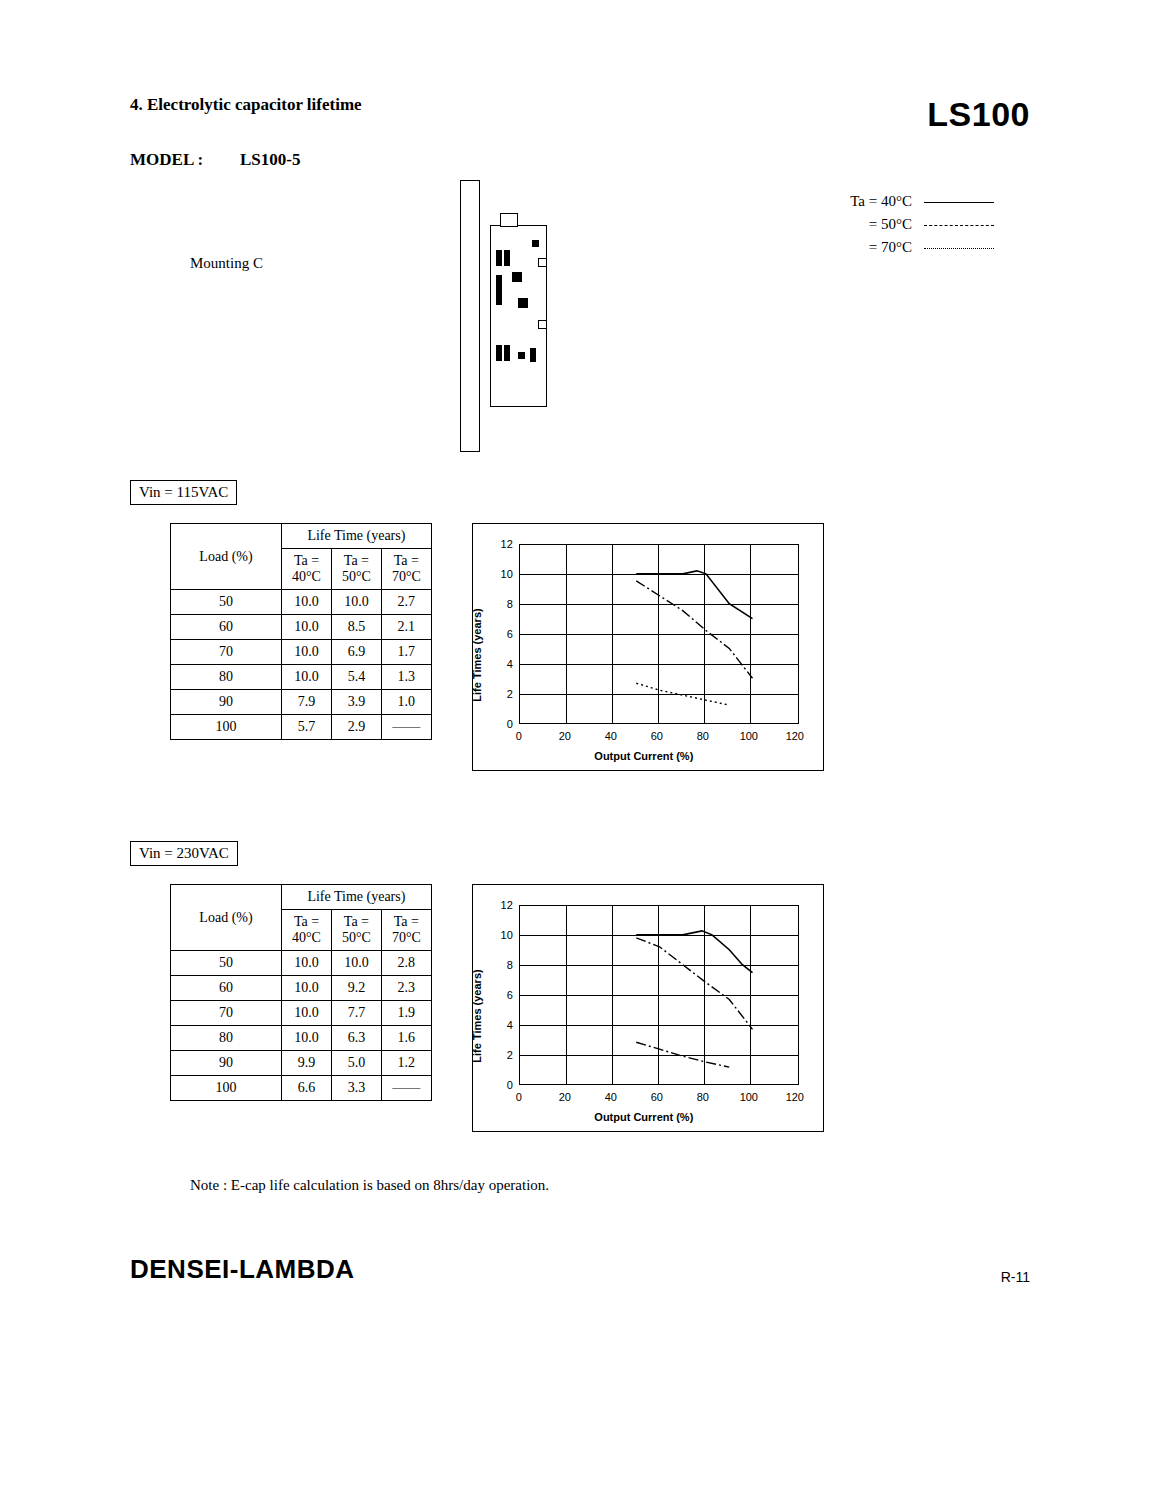LS100
4. Electrolytic capacitor lifetime
MODEL : LS100-5
Mounting C
| Ta = 40°C | |
| = 50°C | |
| = 70°C | |
Vin = 115VAC
| Load (%) | Life Time (years) |
| --- | --- |
| Ta = 40°C | Ta = 50°C | Ta = 70°C |
| 50 | 10.0 | 10.0 | 2.7 |
| 60 | 10.0 | 8.5 | 2.1 |
| 70 | 10.0 | 6.9 | 1.7 |
| 80 | 10.0 | 5.4 | 1.3 |
| 90 | 7.9 | 3.9 | 1.0 |
| 100 | 5.7 | 2.9 | —— |
Life Times (years)
12
10
8
6
4
2
0
0
20
40
60
80
100
120
Output Current (%)
Vin = 230VAC
| Load (%) | Life Time (years) |
| --- | --- |
| Ta = 40°C | Ta = 50°C | Ta = 70°C |
| 50 | 10.0 | 10.0 | 2.8 |
| 60 | 10.0 | 9.2 | 2.3 |
| 70 | 10.0 | 7.7 | 1.9 |
| 80 | 10.0 | 6.3 | 1.6 |
| 90 | 9.9 | 5.0 | 1.2 |
| 100 | 6.6 | 3.3 | —— |
Life Times (years)
12
10
8
6
4
2
0
0
20
40
60
80
100
120
Output Current (%)
Note : E-cap life calculation is based on 8hrs/day operation.
DENSEI-LAMBDA
R-11